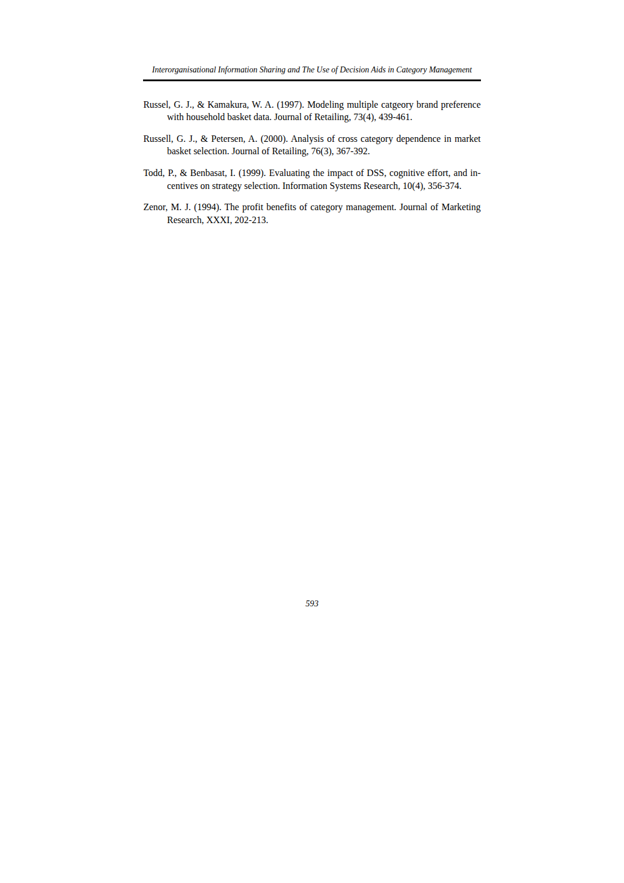Interorganisational Information Sharing and The Use of Decision Aids in Category Management
Russel, G. J., & Kamakura, W. A. (1997). Modeling multiple catgeory brand preference with household basket data. Journal of Retailing, 73(4), 439-461.
Russell, G. J., & Petersen, A. (2000). Analysis of cross category dependence in market basket selection. Journal of Retailing, 76(3), 367-392.
Todd, P., & Benbasat, I. (1999). Evaluating the impact of DSS, cognitive effort, and incentives on strategy selection. Information Systems Research, 10(4), 356-374.
Zenor, M. J. (1994). The profit benefits of category management. Journal of Marketing Research, XXXI, 202-213.
593